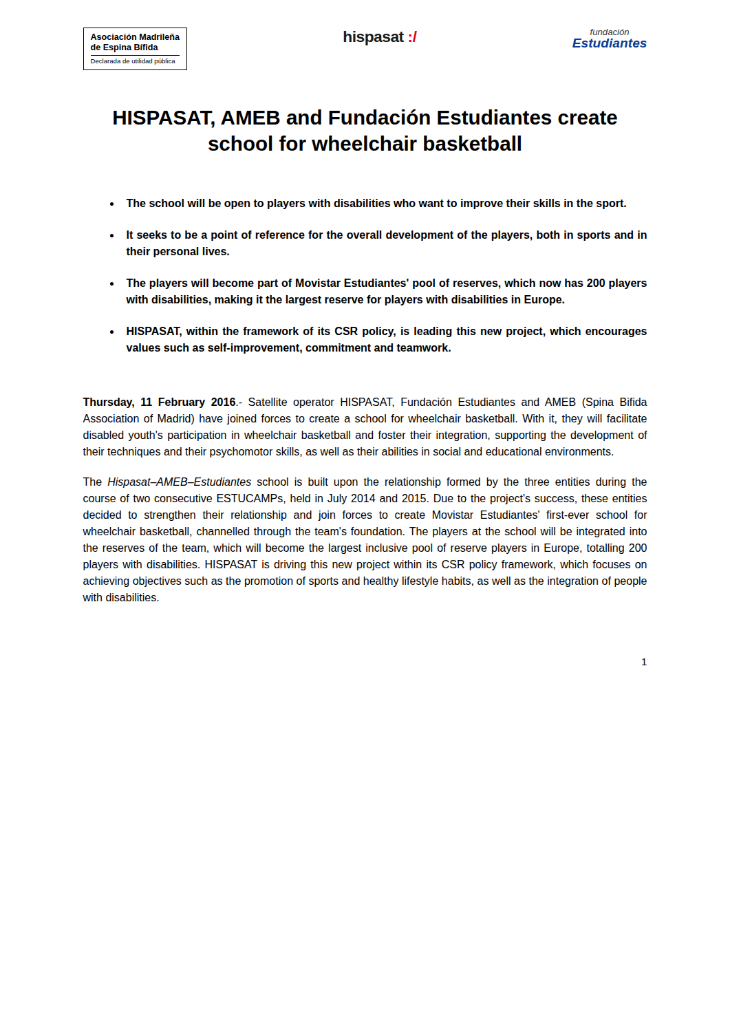Asociación Madrileña
de Espina Bífida Declarada de utilidad pública
hispasat :/
fundación Estudiantes
HISPASAT, AMEB and Fundación Estudiantes create school for wheelchair basketball
The school will be open to players with disabilities who want to improve their skills in the sport.
It seeks to be a point of reference for the overall development of the players, both in sports and in their personal lives.
The players will become part of Movistar Estudiantes' pool of reserves, which now has 200 players with disabilities, making it the largest reserve for players with disabilities in Europe.
HISPASAT, within the framework of its CSR policy, is leading this new project, which encourages values such as self-improvement, commitment and teamwork.
Thursday, 11 February 2016.- Satellite operator HISPASAT, Fundación Estudiantes and AMEB (Spina Bifida Association of Madrid) have joined forces to create a school for wheelchair basketball. With it, they will facilitate disabled youth's participation in wheelchair basketball and foster their integration, supporting the development of their techniques and their psychomotor skills, as well as their abilities in social and educational environments.
The Hispasat–AMEB–Estudiantes school is built upon the relationship formed by the three entities during the course of two consecutive ESTUCAMPs, held in July 2014 and 2015. Due to the project's success, these entities decided to strengthen their relationship and join forces to create Movistar Estudiantes' first-ever school for wheelchair basketball, channelled through the team's foundation. The players at the school will be integrated into the reserves of the team, which will become the largest inclusive pool of reserve players in Europe, totalling 200 players with disabilities. HISPASAT is driving this new project within its CSR policy framework, which focuses on achieving objectives such as the promotion of sports and healthy lifestyle habits, as well as the integration of people with disabilities.
1